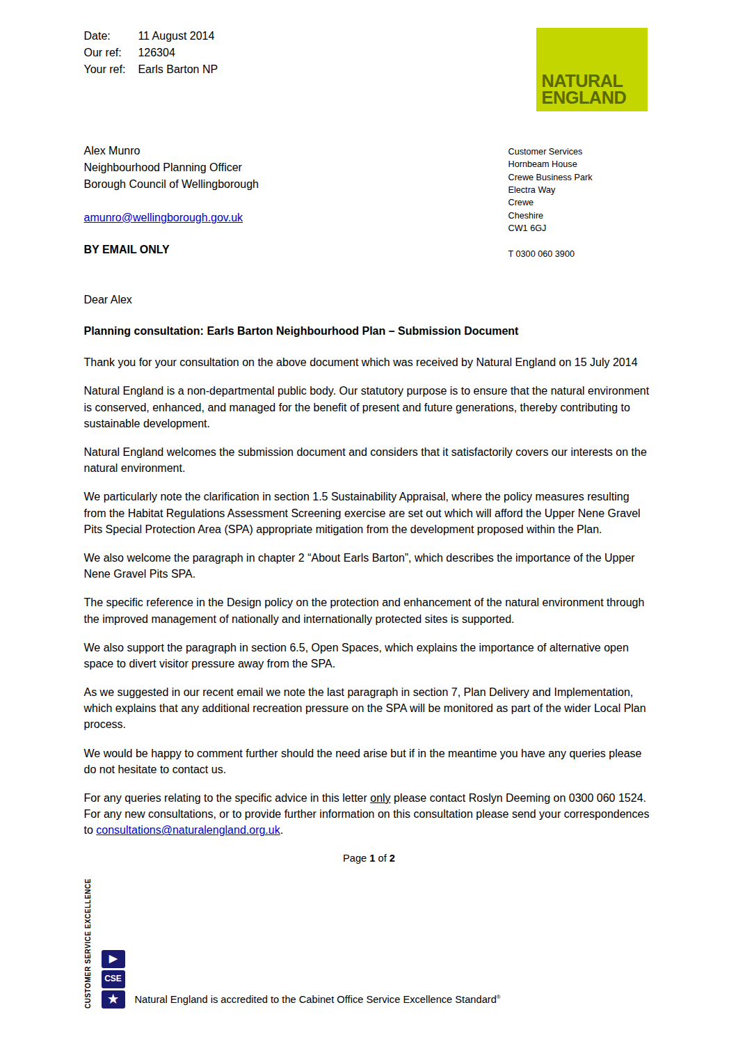| Date: | 11 August 2014 |
| Our ref: | 126304 |
| Your ref: | Earls Barton NP |
NATURAL
ENGLAND
Alex Munro
Neighbourhood Planning Officer
Borough Council of Wellingborough
amunro@wellingborough.gov.uk
BY EMAIL ONLY
Customer Services
Hornbeam House
Crewe Business Park
Electra Way
Crewe
Cheshire
CW1 6GJ
T 0300 060 3900
Dear Alex
Planning consultation: Earls Barton Neighbourhood Plan – Submission Document
Thank you for your consultation on the above document which was received by Natural England on 15 July 2014
Natural England is a non-departmental public body. Our statutory purpose is to ensure that the natural environment is conserved, enhanced, and managed for the benefit of present and future generations, thereby contributing to sustainable development.
Natural England welcomes the submission document and considers that it satisfactorily covers our interests on the natural environment.
We particularly note the clarification in section 1.5 Sustainability Appraisal, where the policy measures resulting from the Habitat Regulations Assessment Screening exercise are set out which will afford the Upper Nene Gravel Pits Special Protection Area (SPA) appropriate mitigation from the development proposed within the Plan.
We also welcome the paragraph in chapter 2 “About Earls Barton”, which describes the importance of the Upper Nene Gravel Pits SPA.
The specific reference in the Design policy on the protection and enhancement of the natural environment through the improved management of nationally and internationally protected sites is supported.
We also support the paragraph in section 6.5, Open Spaces, which explains the importance of alternative open space to divert visitor pressure away from the SPA.
As we suggested in our recent email we note the last paragraph in section 7, Plan Delivery and Implementation, which explains that any additional recreation pressure on the SPA will be monitored as part of the wider Local Plan process.
We would be happy to comment further should the need arise but if in the meantime you have any queries please do not hesitate to contact us.
For any queries relating to the specific advice in this letter only please contact Roslyn Deeming on 0300 060 1524. For any new consultations, or to provide further information on this consultation please send your correspondences to consultations@naturalengland.org.uk.
Page 1 of 2
CUSTOMER SERVICE EXCELLENCE
CSE
Natural England is accredited to the Cabinet Office Service Excellence Standard®